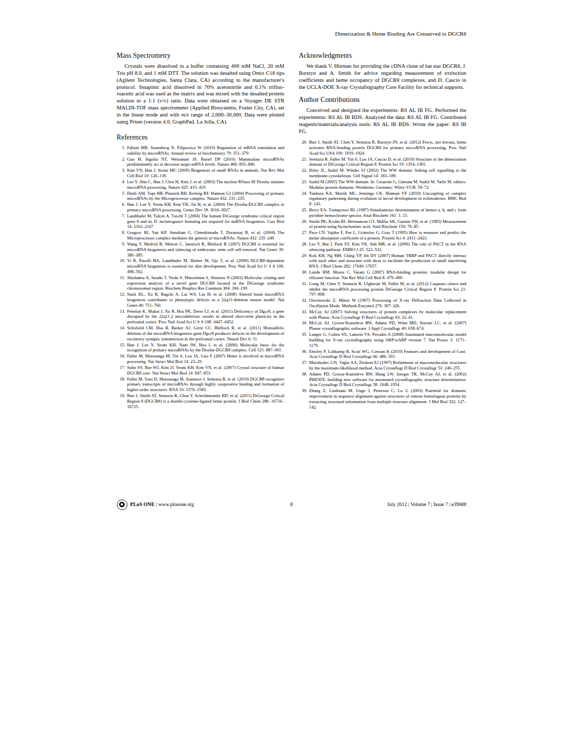Dimerization & Heme Binding Are Conserved in DGCR8
Mass Spectrometry
Crystals were dissolved in a buffer containing 400 mM NaCl, 20 mM Tris pH 8.0, and 1 mM DTT. The solution was desalted using Omix C18 tips (Agilent Technologies, Santa Clara, CA) according to the manufacturer's protocol. Sinapinic acid dissolved in 70% acetonitrile and 0.1% trifluoroacetic acid was used as the matrix and was mixed with the desalted protein solution in a 1:1 (v/v) ratio. Data were obtained on a Voyager DE STR MALDI-TOF mass spectrometer (Applied Biosystems, Foster City, CA), set in the linear mode and with m/z range of 2,000–30,000. Data were plotted using Prism (version 4.0, GraphPad, La Jolla, CA).
References
Fabian MR, Sonenberg N, Filipowicz W (2010) Regulation of mRNA translation and stability by microRNAs. Annual review of biochemistry 79: 351–379.
Guo H, Ingolia NT, Weissman JS, Bartel DP (2010) Mammalian microRNAs predominantly act to decrease target mRNA levels. Nature 466: 835–840.
Kim VN, Han J, Siomi MC (2009) Biogenesis of small RNAs in animals. Nat Rev Mol Cell Biol 10: 126–139.
Lee Y, Ahn C, Han J, Choi H, Kim J, et al. (2003) The nuclear RNase III Drosha initiates microRNA processing. Nature 425: 415–419.
Denli AM, Tops BB, Plasterk RH, Ketting RF, Hannon GJ (2004) Processing of primary microRNAs by the Microprocessor complex. Nature 432: 231–235.
Han J, Lee Y, Yeom KH, Kim YK, Jin H, et al. (2004) The Drosha-DGCR8 complex in primary microRNA processing. Genes Dev 18: 3016–3027.
Landthaler M, Yalcin A, Tuschl T (2004) The human DiGeorge syndrome critical region gene 8 and its D. melanogaster homolog are required for miRNA biogenesis. Curr Biol 14: 2162–2167.
Gregory RI, Yan KP, Amuthan G, Chendrimada T, Doratotaj B, et al. (2004) The Microprocessor complex mediates the genesis of microRNAs. Nature 432: 235–240.
Wang Y, Medvid R, Melton C, Jaenisch R, Blelloch R (2007) DGCR8 is essential for microRNA biogenesis and silencing of embryonic stem cell self-renewal. Nat Genet 39: 380–385.
Yi R, Pasolli HA, Landthaler M, Hafner M, Ojo T, et al. (2009) DGCR8-dependent microRNA biogenesis is essential for skin development. Proc Natl Acad Sci U S A 106: 498–502.
Shiohama A, Sasaki T, Noda S, Minoshima S, Shimizu N (2003) Molecular cloning and expression analysis of a novel gene DGCR8 located in the DiGeorge syndrome chromosomal region. Biochem Biophys Res Commun 304: 184–190.
Stark KL, Xu B, Bagchi A, Lai WS, Liu H, et al. (2008) Altered brain microRNA biogenesis contributes to phenotypic deficits in a 22q11-deletion mouse model. Nat Genet 40: 751–760.
Fenelon K, Mukai J, Xu B, Hsu PK, Drew LJ, et al. (2011) Deficiency of Dgcr8, a gene disrupted by the 22q11.2 microdeletion, results in altered short-term plasticity in the prefrontal cortex. Proc Natl Acad Sci U S A 108: 4447–4452.
Schofield CM, Hsu R, Barker AJ, Gertz CC, Blelloch R, et al. (2011) Monoallelic deletion of the microRNA biogenesis gene Dgcr8 produces deficits in the development of excitatory synaptic transmission in the prefrontal cortex. Neural Dev 6: 11.
Han J, Lee Y, Yeom KH, Nam JW, Heo I, et al. (2006) Molecular basis for the recognition of primary microRNAs by the Drosha-DGCR8 complex. Cell 125: 887–901.
Faller M, Matsunaga M, Yin S, Loo JA, Guo F (2007) Heme is involved in microRNA processing. Nat Struct Mol Biol 14: 23–29.
Sohn SY, Bae WJ, Kim JJ, Yeom KH, Kim VN, et al. (2007) Crystal structure of human DGCR8 core. Nat Struct Mol Biol 14: 847–853.
Faller M, Toso D, Matsunaga M, Atanasov I, Senturia R, et al. (2010) DGCR8 recognizes primary transcripts of microRNAs through highly cooperative binding and formation of higher-order structures. RNA 16: 1570–1583.
Barr I, Smith AT, Senturia R, Chen Y, Scheidemantle BD, et al. (2011) DiGeorge Critical Region 8 (DGCR8) is a double-cysteine-ligated heme protein. J Biol Chem 286: 16716–16725.
Acknowledgments
We thank V. Hinman for providing the cDNA clone of bat star DGCR8, J. Burstyn and A. Smith for advice regarding measurement of extinction coefficients and heme occupancy of DGCR8 complexes, and D. Cascio in the UCLA-DOE X-ray Crystallography Core Facility for technical supports.
Author Contributions
Conceived and designed the experiments: RS AL IB FG. Performed the experiments: RS AL IB BDS. Analyzed the data: RS AL IB FG. Contributed reagents/materials/analysis tools: RS AL IB BDS. Wrote the paper: RS IB FG.
Barr I, Smith AT, Chen Y, Senturia R, Burstyn JN, et al. (2012) Ferric, not ferrous, heme activates RNA-binding protein DGCR8 for primary microRNA processing. Proc Natl Acad Sci USA 109: 1919–1924.
Senturia R, Faller M, Yin S, Loo JA, Cascio D, et al. (2010) Structure of the dimerization domain of DiGeorge Critical Region 8. Protein Sci 19: 1354–1365.
Ilsley JL, Sudol M, Winder SJ (2002) The WW domain: linking cell signalling to the membrane cytoskeleton. Cell Signal 14: 183–189.
Sudol M (2005) The WW domain. In: Cesareni G, Gimona M, Sudol M, Yaffe M, editors. Modular protein domains. Weinheim, Germany: Wiley-VCH. 59–72.
Yankura KA, Martik ML, Jennings CK, Hinman VF (2010) Uncoupling of complex regulatory patterning during evolution of larval development in echinoderms. BMC Biol 8: 143.
Berry EA, Trumpower BL (1987) Simultaneous determination of hemes a, b, and c from pyridine hemochrome spectra. Anal Biochem 161: 1–15.
Smith PK, Krohn RI, Hermanson GT, Mallia AK, Gartner FH, et al. (1985) Measurement of protein using bicinchoninic acid. Anal Biochem 150: 76–85.
Pace CN, Vajdos F, Fee L, Grimsley G, Gray T (1995) How to measure and predict the molar absorption coefficient of a protein. Protein Sci 4: 2411–2423.
Lee Y, Hur I, Park SY, Kim YK, Suh MR, et al. (2006) The role of PACT in the RNA silencing pathway. EMBO J 25: 522–532.
Kok KH, Ng MH, Ching YP, Jin DY (2007) Human TRBP and PACT directly interact with each other and associate with dicer to facilitate the production of small interfering RNA. J Biol Chem 282: 17649–17657.
Lunde BM, Moore C, Varani G (2007) RNA-binding proteins: modular design for efficient function. Nat Rev Mol Cell Biol 8: 479–490.
Gong M, Chen Y, Senturia R, Ulgherait M, Faller M, et al. (2012) Caspases cleave and inhibit the microRNA processing protein DiGeorge Critical Region 8. Protein Sci 21: 797–808.
Otwinowski Z, Minor W (1997) Processing of X-ray Diffraction Data Collected in Oscillation Mode. Methods Enzymol 276: 307–326.
McCoy AJ (2007) Solving structures of protein complexes by molecular replacement with Phaser. Acta Crystallogr D Biol Crystallogr 63: 32–41.
McCoy AJ, Grosse-Kunstleve RW, Adams PD, Winn MD, Storoni LC, et al. (2007) Phaser crystallographic software. J Appl Crystallogr 40: 658–674.
Langer G, Cohen SX, Lamzin VS, Perrakis A (2008) Automated macromolecular model building for X-ray crystallography using ARP/wARP version 7. Nat Protoc 3: 1171–1179.
Emsley P, Lohkamp B, Scott WG, Cowtan K (2010) Features and development of Coot. Acta Crystallogr D Biol Crystallogr 66: 486–501.
Murshudov GN, Vagin AA, Dodson EJ (1997) Refinement of macromolecular structures by the maximum-likelihood method. Acta Crystallogr D Biol Crystallogr 53: 240–255.
Adams PD, Grosse-Kunstleve RW, Hung LW, Ioerger TR, McCoy AJ, et al. (2002) PHENIX: building new software for automated crystallographic structure determination. Acta Crystallogr D Biol Crystallogr 58: 1948–1954.
Zhang Z, Lindstam M, Unge J, Peterson C, Lu G (2003) Potential for dramatic improvement in sequence alignment against structures of remote homologous proteins by extracting structural information from multiple structure alignment. J Mol Biol 332: 127–142.
PLoS ONE | www.plosone.org
8
July 2012 | Volume 7 | Issue 7 | e39688